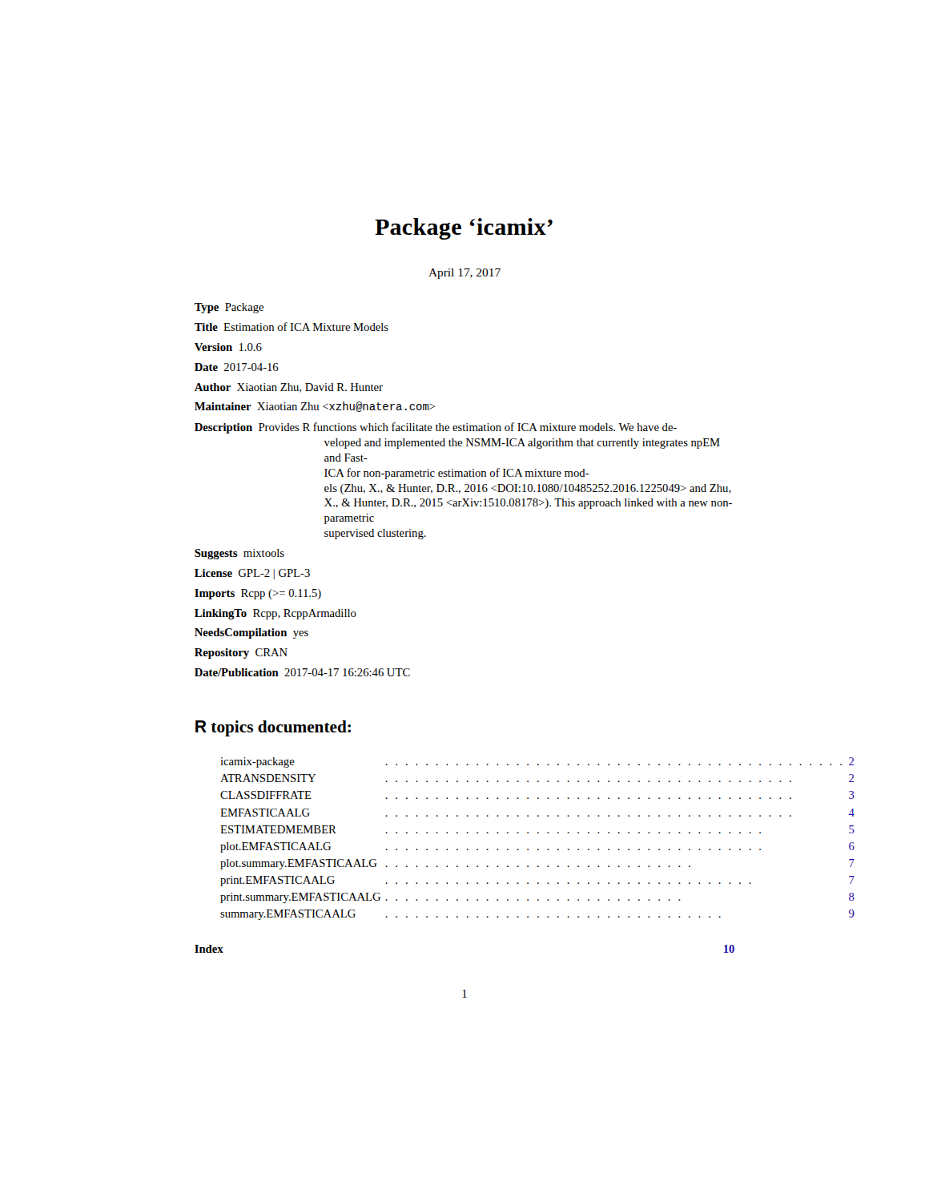Package ‘icamix’
April 17, 2017
Type
Package
Title
Estimation of ICA Mixture Models
Version
1.0.6
Date
2017-04-16
Author
Xiaotian Zhu, David R. Hunter
Maintainer
Xiaotian Zhu <xzhu@natera.com>
Description
Provides R functions which facilitate the estimation of ICA mixture models. We have de-
veloped and implemented the NSMM-ICA algorithm that currently integrates npEM and Fast-
ICA for non-parametric estimation of ICA mixture mod-
els (Zhu, X., & Hunter, D.R., 2016 <DOI:10.1080/10485252.2016.1225049> and Zhu, X., & Hunter, D.R., 2015 <arXiv:1510.08178>). This approach linked with a new non-parametric
supervised clustering.
Suggests
mixtools
License
GPL-2 | GPL-3
Imports
Rcpp (>= 0.11.5)
LinkingTo
Rcpp, RcppArmadillo
NeedsCompilation
yes
Repository
CRAN
Date/Publication
2017-04-17 16:26:46 UTC
R topics documented:
| icamix-package | . . . . . . . . . . . . . . . . . . . . . . . . . . . . . . . . . . . . . . . . . . . . . . | 2 |
| ATRANSDENSITY | . . . . . . . . . . . . . . . . . . . . . . . . . . . . . . . . . . . . . . . . . | 2 |
| CLASSDIFFRATE | . . . . . . . . . . . . . . . . . . . . . . . . . . . . . . . . . . . . . . . . . | 3 |
| EMFASTICAALG | . . . . . . . . . . . . . . . . . . . . . . . . . . . . . . . . . . . . . . . . . | 4 |
| ESTIMATEDMEMBER | . . . . . . . . . . . . . . . . . . . . . . . . . . . . . . . . . . . . . . | 5 |
| plot.EMFASTICAALG | . . . . . . . . . . . . . . . . . . . . . . . . . . . . . . . . . . . . . . | 6 |
| plot.summary.EMFASTICAALG | . . . . . . . . . . . . . . . . . . . . . . . . . . . . . . . | 7 |
| print.EMFASTICAALG | . . . . . . . . . . . . . . . . . . . . . . . . . . . . . . . . . . . . . | 7 |
| print.summary.EMFASTICAALG | . . . . . . . . . . . . . . . . . . . . . . . . . . . . . . | 8 |
| summary.EMFASTICAALG | . . . . . . . . . . . . . . . . . . . . . . . . . . . . . . . . . . | 9 |
Index 10
1